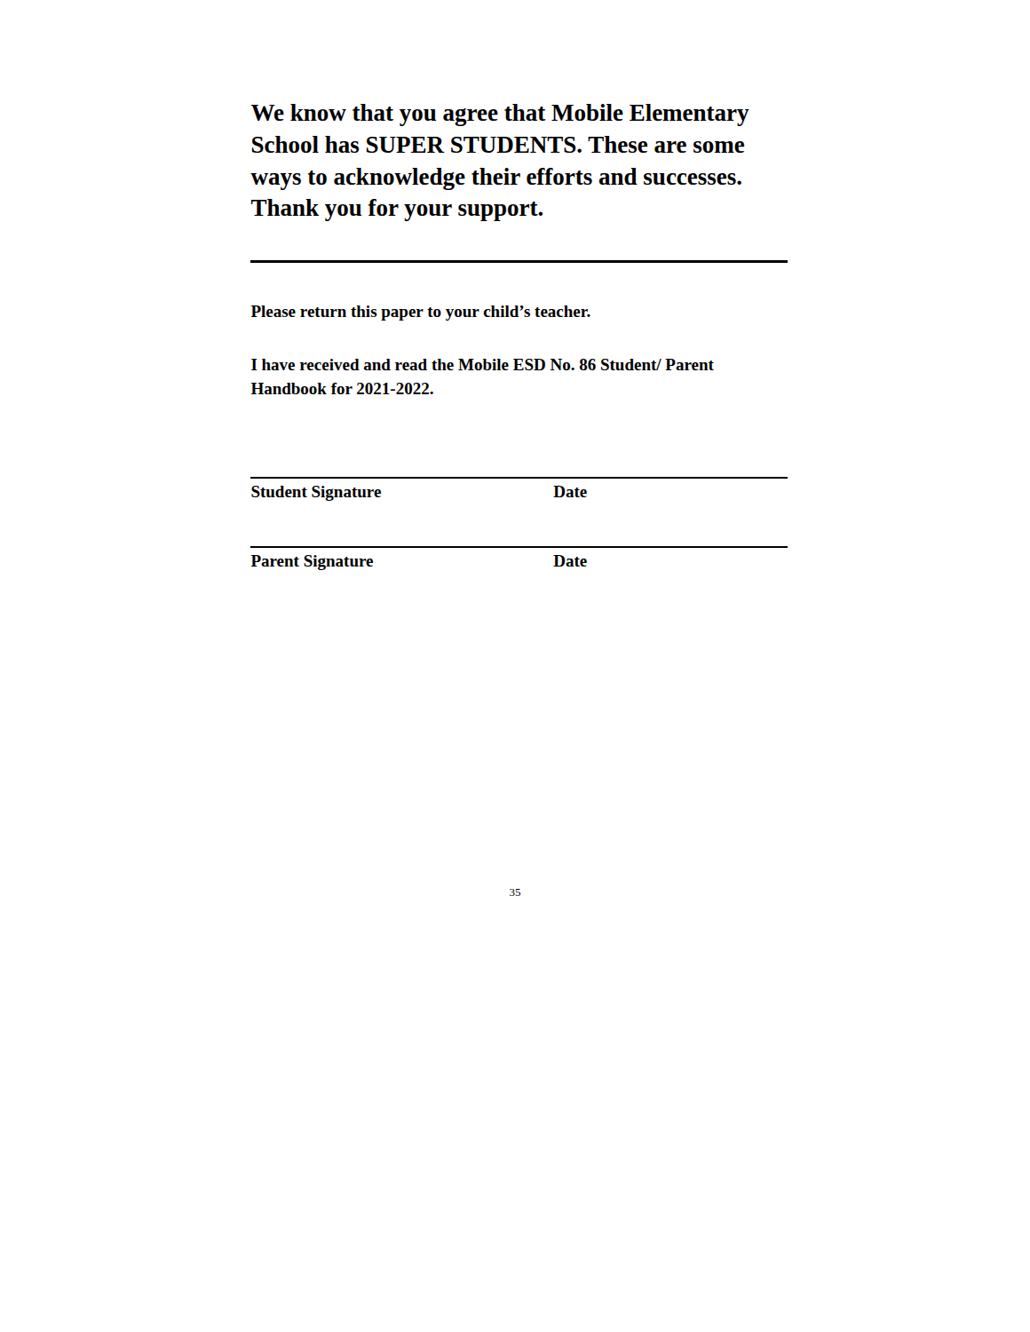We know that you agree that Mobile Elementary School has SUPER STUDENTS. These are some ways to acknowledge their efforts and successes. Thank you for your support.
Please return this paper to your child’s teacher.
I have received and read the Mobile ESD No. 86 Student/ Parent Handbook for 2021-2022.
Student Signature Date
Parent Signature Date
35